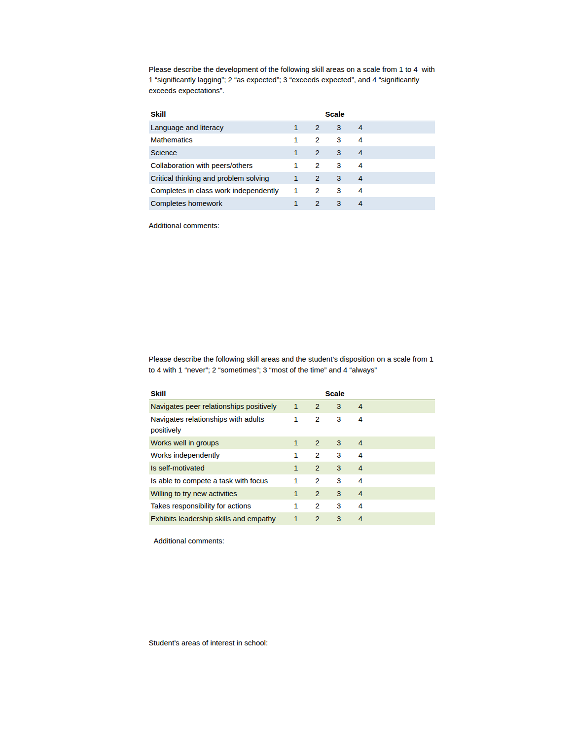Please describe the development of the following skill areas on a scale from 1 to 4 with 1 “significantly lagging”; 2 “as expected”; 3 “exceeds expected”, and 4 “significantly exceeds expectations”.
| Skill | Scale | |
| --- | --- | --- |
| Language and literacy | 1 | 2 | 3 | 4 | |
| Mathematics | 1 | 2 | 3 | 4 | |
| Science | 1 | 2 | 3 | 4 | |
| Collaboration with peers/others | 1 | 2 | 3 | 4 | |
| Critical thinking and problem solving | 1 | 2 | 3 | 4 | |
| Completes in class work independently | 1 | 2 | 3 | 4 | |
| Completes homework | 1 | 2 | 3 | 4 | |
Additional comments:
Please describe the following skill areas and the student’s disposition on a scale from 1 to 4 with 1 “never”; 2 “sometimes”; 3 “most of the time” and 4 “always”
| Skill | Scale | |
| --- | --- | --- |
| Navigates peer relationships positively | 1 | 2 | 3 | 4 | |
| Navigates relationships with adults positively | 1 | 2 | 3 | 4 | |
| Works well in groups | 1 | 2 | 3 | 4 | |
| Works independently | 1 | 2 | 3 | 4 | |
| Is self-motivated | 1 | 2 | 3 | 4 | |
| Is able to compete a task with focus | 1 | 2 | 3 | 4 | |
| Willing to try new activities | 1 | 2 | 3 | 4 | |
| Takes responsibility for actions | 1 | 2 | 3 | 4 | |
| Exhibits leadership skills and empathy | 1 | 2 | 3 | 4 | |
Additional comments:
Student’s areas of interest in school: